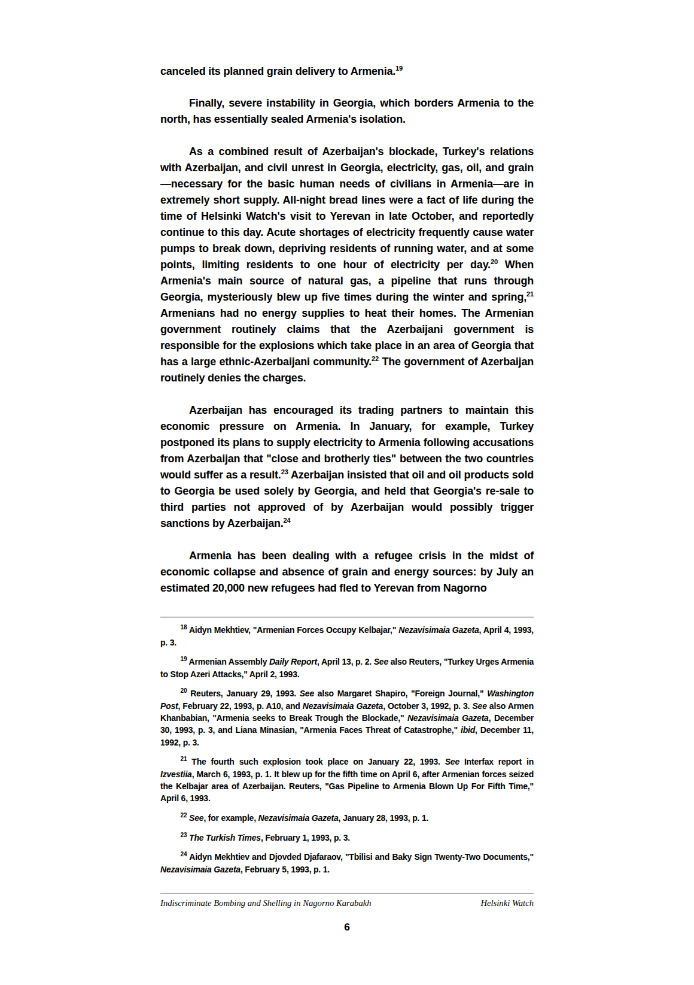canceled its planned grain delivery to Armenia.19
Finally, severe instability in Georgia, which borders Armenia to the north, has essentially sealed Armenia's isolation.
As a combined result of Azerbaijan's blockade, Turkey's relations with Azerbaijan, and civil unrest in Georgia, electricity, gas, oil, and grain—necessary for the basic human needs of civilians in Armenia—are in extremely short supply. All-night bread lines were a fact of life during the time of Helsinki Watch's visit to Yerevan in late October, and reportedly continue to this day. Acute shortages of electricity frequently cause water pumps to break down, depriving residents of running water, and at some points, limiting residents to one hour of electricity per day.20 When Armenia's main source of natural gas, a pipeline that runs through Georgia, mysteriously blew up five times during the winter and spring,21 Armenians had no energy supplies to heat their homes. The Armenian government routinely claims that the Azerbaijani government is responsible for the explosions which take place in an area of Georgia that has a large ethnic-Azerbaijani community.22 The government of Azerbaijan routinely denies the charges.
Azerbaijan has encouraged its trading partners to maintain this economic pressure on Armenia. In January, for example, Turkey postponed its plans to supply electricity to Armenia following accusations from Azerbaijan that "close and brotherly ties" between the two countries would suffer as a result.23 Azerbaijan insisted that oil and oil products sold to Georgia be used solely by Georgia, and held that Georgia's re-sale to third parties not approved of by Azerbaijan would possibly trigger sanctions by Azerbaijan.24
Armenia has been dealing with a refugee crisis in the midst of economic collapse and absence of grain and energy sources: by July an estimated 20,000 new refugees had fled to Yerevan from Nagorno
18 Aidyn Mekhtiev, "Armenian Forces Occupy Kelbajar," Nezavisimaia Gazeta, April 4, 1993, p. 3.
19 Armenian Assembly Daily Report, April 13, p. 2. See also Reuters, "Turkey Urges Armenia to Stop Azeri Attacks," April 2, 1993.
20 Reuters, January 29, 1993. See also Margaret Shapiro, "Foreign Journal," Washington Post, February 22, 1993, p. A10, and Nezavisimaia Gazeta, October 3, 1992, p. 3. See also Armen Khanbabian, "Armenia seeks to Break Trough the Blockade," Nezavisimaia Gazeta, December 30, 1993, p. 3, and Liana Minasian, "Armenia Faces Threat of Catastrophe," ibid, December 11, 1992, p. 3.
21 The fourth such explosion took place on January 22, 1993. See Interfax report in Izvestiia, March 6, 1993, p. 1. It blew up for the fifth time on April 6, after Armenian forces seized the Kelbajar area of Azerbaijan. Reuters, "Gas Pipeline to Armenia Blown Up For Fifth Time," April 6, 1993.
22 See, for example, Nezavisimaia Gazeta, January 28, 1993, p. 1.
23 The Turkish Times, February 1, 1993, p. 3.
24 Aidyn Mekhtiev and Djovded Djafaraov, "Tbilisi and Baky Sign Twenty-Two Documents," Nezavisimaia Gazeta, February 5, 1993, p. 1.
Indiscriminate Bombing and Shelling in Nagorno Karabakh Helsinki Watch
6